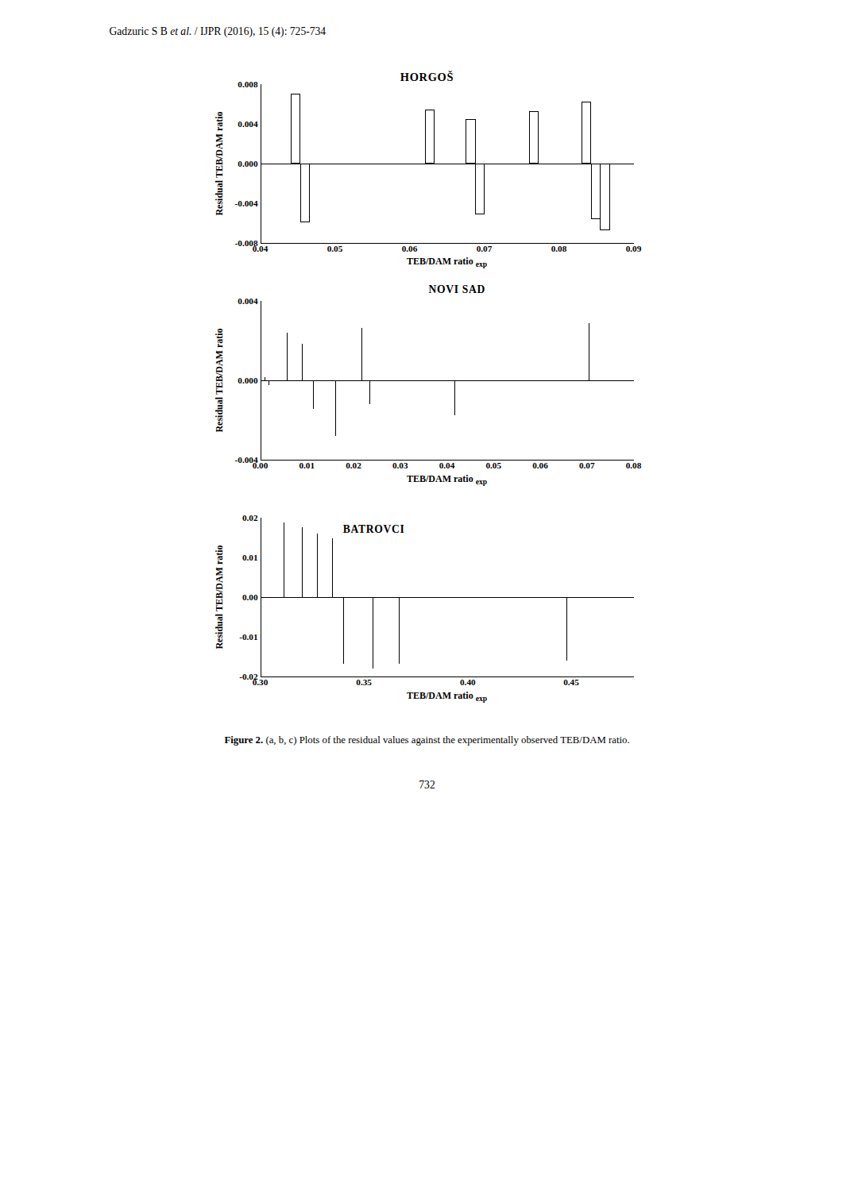Gadzuric S B et al. / IJPR (2016), 15 (4): 725-734
HORGOŠ
Residual TEB/DAM ratio
0.008 0.004 0.000 -0.004 -0.008
0.04 0.05 0.06 0.07 0.08 0.09
TEB/DAM ratio exp
NOVI SAD
Residual TEB/DAM ratio
0.004 0.000 -0.004
0.00 0.01 0.02 0.03 0.04 0.05 0.06 0.07 0.08
TEB/DAM ratio exp
BATROVCI
Residual TEB/DAM ratio
0.02 0.01 0.00 -0.01 -0.02
0.30 0.35 0.40 0.45
TEB/DAM ratio exp
Figure 2. (a, b, c) Plots of the residual values against the experimentally observed TEB/DAM ratio.
732